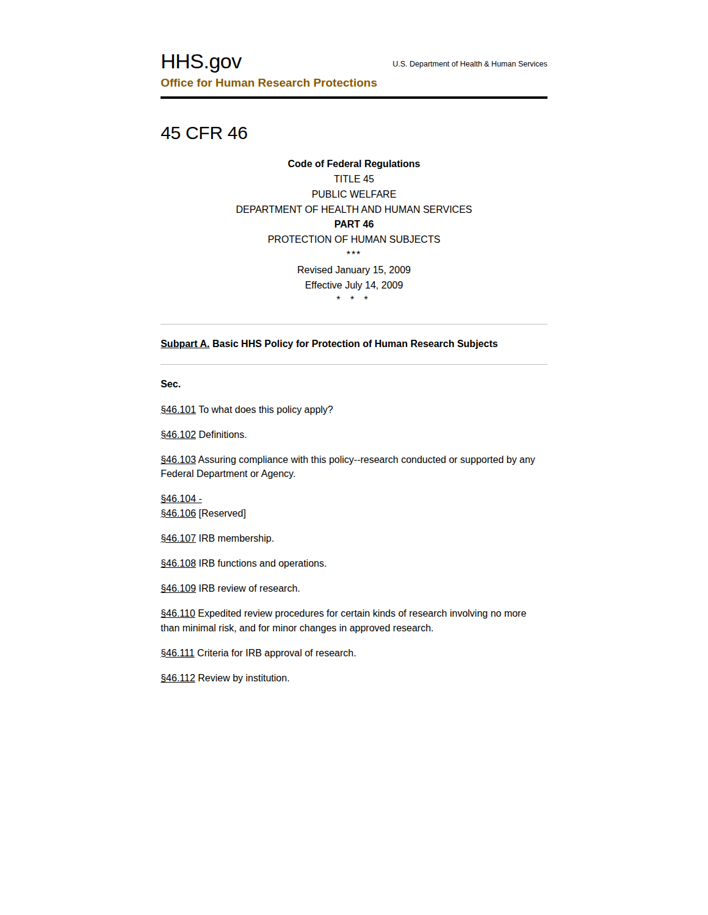HHS.gov
Office for Human Research Protections
U.S. Department of Health & Human Services
45 CFR 46
Code of Federal Regulations
TITLE 45
PUBLIC WELFARE
DEPARTMENT OF HEALTH AND HUMAN SERVICES
PART 46
PROTECTION OF HUMAN SUBJECTS
***
Revised January 15, 2009
Effective July 14, 2009
* * *
Subpart A. Basic HHS Policy for Protection of Human Research Subjects
Sec.
§46.101 To what does this policy apply?
§46.102 Definitions.
§46.103 Assuring compliance with this policy--research conducted or supported by any Federal Department or Agency.
§46.104 -
§46.106 [Reserved]
§46.107 IRB membership.
§46.108 IRB functions and operations.
§46.109 IRB review of research.
§46.110 Expedited review procedures for certain kinds of research involving no more than minimal risk, and for minor changes in approved research.
§46.111 Criteria for IRB approval of research.
§46.112 Review by institution.